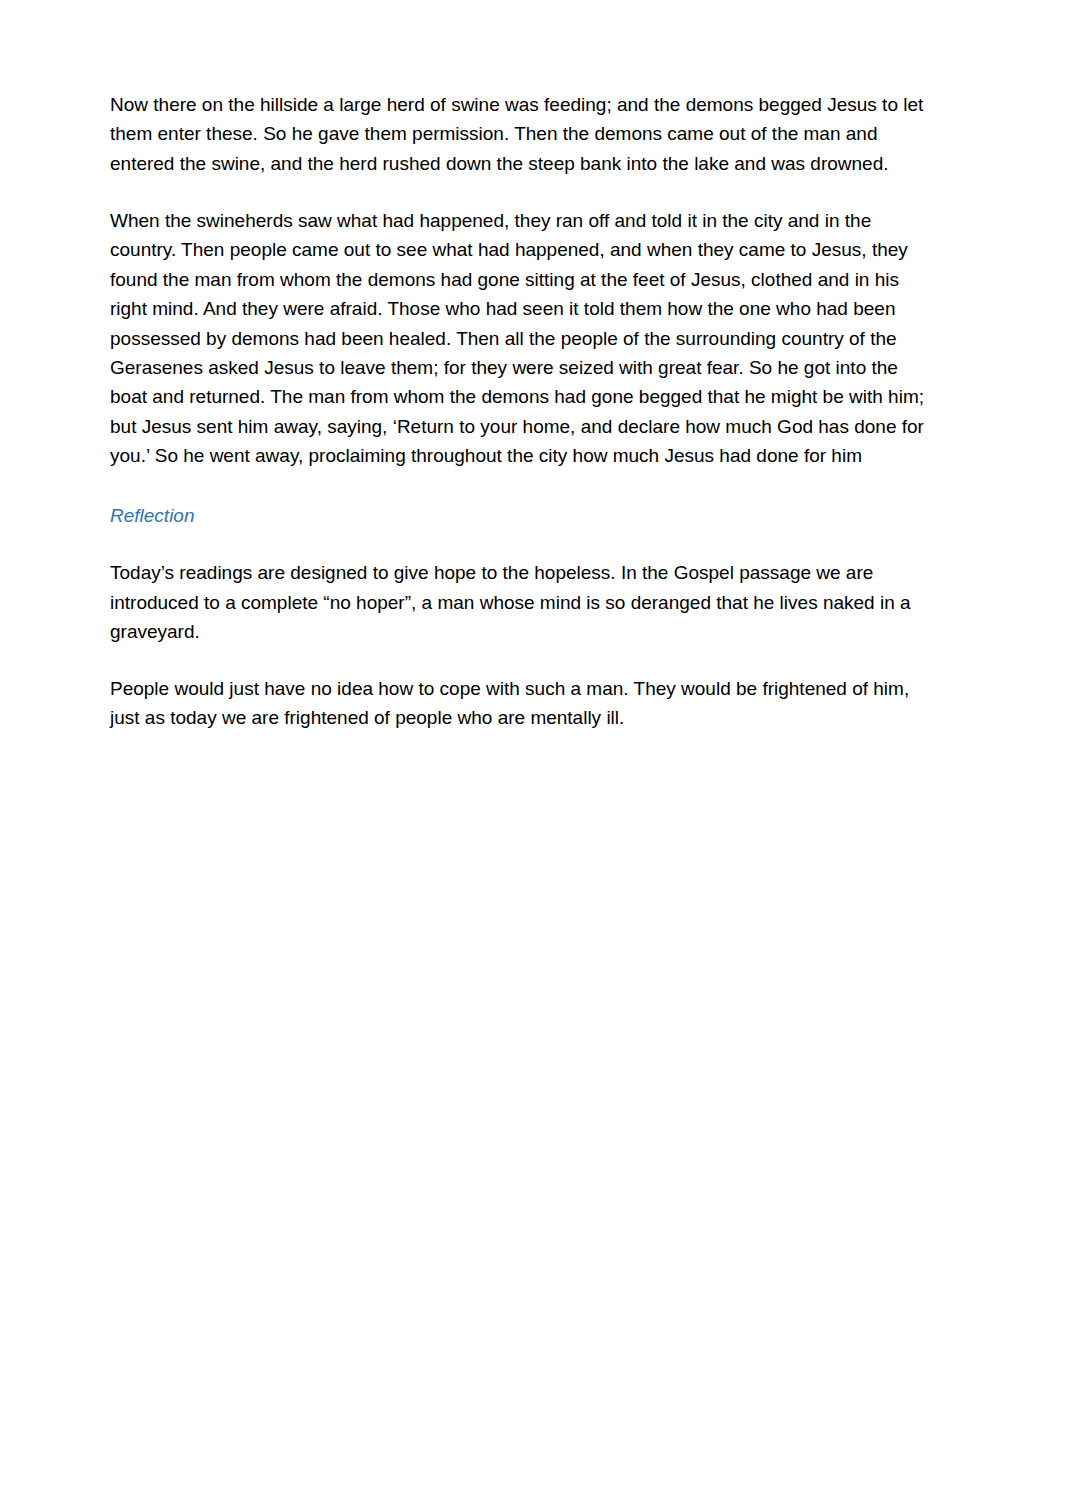Now there on the hillside a large herd of swine was feeding; and the demons begged Jesus to let them enter these. So he gave them permission. Then the demons came out of the man and entered the swine, and the herd rushed down the steep bank into the lake and was drowned.
When the swineherds saw what had happened, they ran off and told it in the city and in the country. Then people came out to see what had happened, and when they came to Jesus, they found the man from whom the demons had gone sitting at the feet of Jesus, clothed and in his right mind. And they were afraid. Those who had seen it told them how the one who had been possessed by demons had been healed. Then all the people of the surrounding country of the Gerasenes asked Jesus to leave them; for they were seized with great fear. So he got into the boat and returned. The man from whom the demons had gone begged that he might be with him; but Jesus sent him away, saying, ‘Return to your home, and declare how much God has done for you.’ So he went away, proclaiming throughout the city how much Jesus had done for him
Reflection
Today’s readings are designed to give hope to the hopeless. In the Gospel passage we are introduced to a complete “no hoper”, a man whose mind is so deranged that he lives naked in a graveyard.
People would just have no idea how to cope with such a man. They would be frightened of him, just as today we are frightened of people who are mentally ill.